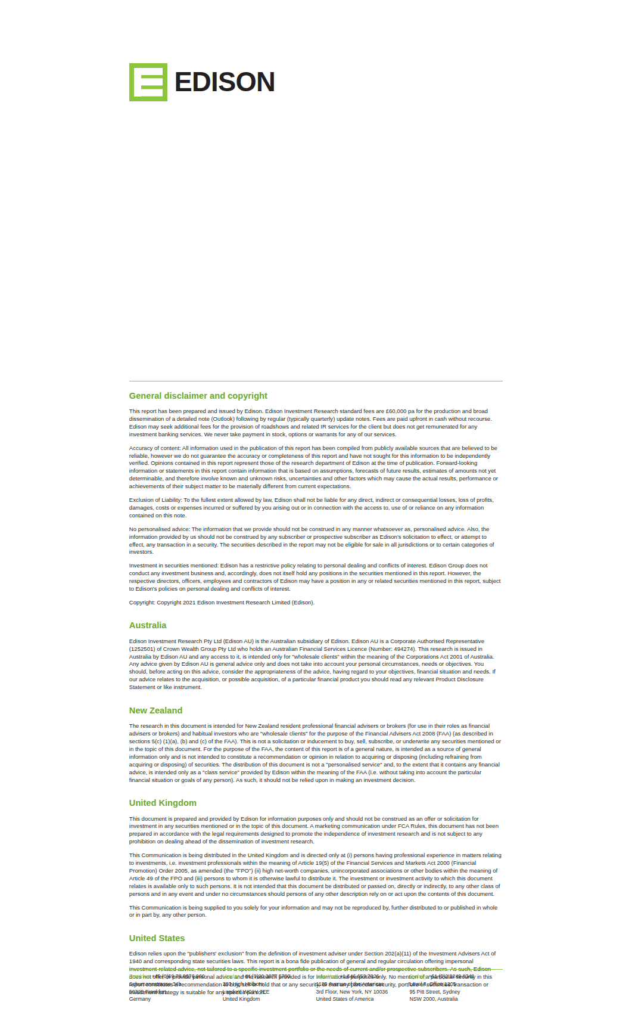EDISON
General disclaimer and copyright
This report has been prepared and issued by Edison. Edison Investment Research standard fees are £60,000 pa for the production and broad dissemination of a detailed note (Outlook) following by regular (typically quarterly) update notes. Fees are paid upfront in cash without recourse. Edison may seek additional fees for the provision of roadshows and related IR services for the client but does not get remunerated for any investment banking services. We never take payment in stock, options or warrants for any of our services.
Accuracy of content: All information used in the publication of this report has been compiled from publicly available sources that are believed to be reliable, however we do not guarantee the accuracy or completeness of this report and have not sought for this information to be independently verified. Opinions contained in this report represent those of the research department of Edison at the time of publication. Forward-looking information or statements in this report contain information that is based on assumptions, forecasts of future results, estimates of amounts not yet determinable, and therefore involve known and unknown risks, uncertainties and other factors which may cause the actual results, performance or achievements of their subject matter to be materially different from current expectations.
Exclusion of Liability: To the fullest extent allowed by law, Edison shall not be liable for any direct, indirect or consequential losses, loss of profits, damages, costs or expenses incurred or suffered by you arising out or in connection with the access to, use of or reliance on any information contained on this note.
No personalised advice: The information that we provide should not be construed in any manner whatsoever as, personalised advice. Also, the information provided by us should not be construed by any subscriber or prospective subscriber as Edison's solicitation to effect, or attempt to effect, any transaction in a security. The securities described in the report may not be eligible for sale in all jurisdictions or to certain categories of investors.
Investment in securities mentioned: Edison has a restrictive policy relating to personal dealing and conflicts of interest. Edison Group does not conduct any investment business and, accordingly, does not itself hold any positions in the securities mentioned in this report. However, the respective directors, officers, employees and contractors of Edison may have a position in any or related securities mentioned in this report, subject to Edison's policies on personal dealing and conflicts of interest.
Copyright: Copyright 2021 Edison Investment Research Limited (Edison).
Australia
Edison Investment Research Pty Ltd (Edison AU) is the Australian subsidiary of Edison. Edison AU is a Corporate Authorised Representative (1252501) of Crown Wealth Group Pty Ltd who holds an Australian Financial Services Licence (Number: 494274). This research is issued in Australia by Edison AU and any access to it, is intended only for "wholesale clients" within the meaning of the Corporations Act 2001 of Australia. Any advice given by Edison AU is general advice only and does not take into account your personal circumstances, needs or objectives. You should, before acting on this advice, consider the appropriateness of the advice, having regard to your objectives, financial situation and needs. If our advice relates to the acquisition, or possible acquisition, of a particular financial product you should read any relevant Product Disclosure Statement or like instrument.
New Zealand
The research in this document is intended for New Zealand resident professional financial advisers or brokers (for use in their roles as financial advisers or brokers) and habitual investors who are "wholesale clients" for the purpose of the Financial Advisers Act 2008 (FAA) (as described in sections 5(c) (1)(a), (b) and (c) of the FAA). This is not a solicitation or inducement to buy, sell, subscribe, or underwrite any securities mentioned or in the topic of this document. For the purpose of the FAA, the content of this report is of a general nature, is intended as a source of general information only and is not intended to constitute a recommendation or opinion in relation to acquiring or disposing (including refraining from acquiring or disposing) of securities. The distribution of this document is not a "personalised service" and, to the extent that it contains any financial advice, is intended only as a "class service" provided by Edison within the meaning of the FAA (i.e. without taking into account the particular financial situation or goals of any person). As such, it should not be relied upon in making an investment decision.
United Kingdom
This document is prepared and provided by Edison for information purposes only and should not be construed as an offer or solicitation for investment in any securities mentioned or in the topic of this document. A marketing communication under FCA Rules, this document has not been prepared in accordance with the legal requirements designed to promote the independence of investment research and is not subject to any prohibition on dealing ahead of the dissemination of investment research.
This Communication is being distributed in the United Kingdom and is directed only at (i) persons having professional experience in matters relating to investments, i.e. investment professionals within the meaning of Article 19(5) of the Financial Services and Markets Act 2000 (Financial Promotion) Order 2005, as amended (the "FPO") (ii) high net-worth companies, unincorporated associations or other bodies within the meaning of Article 49 of the FPO and (iii) persons to whom it is otherwise lawful to distribute it. The investment or investment activity to which this document relates is available only to such persons. It is not intended that this document be distributed or passed on, directly or indirectly, to any other class of persons and in any event and under no circumstances should persons of any other description rely on or act upon the contents of this document.
This Communication is being supplied to you solely for your information and may not be reproduced by, further distributed to or published in whole or in part by, any other person.
United States
Edison relies upon the "publishers' exclusion" from the definition of investment adviser under Section 202(a)(11) of the Investment Advisers Act of 1940 and corresponding state securities laws. This report is a bona fide publication of general and regular circulation offering impersonal investment-related advice, not tailored to a specific investment portfolio or the needs of current and/or prospective subscribers. As such, Edison does not offer or provide personal advice and the research provided is for informational purposes only. No mention of a particular security in this report constitutes a recommendation to buy, sell or hold that or any security, or that any particular security, portfolio of securities, transaction or investment strategy is suitable for any specific person.
Frankfurt +49 (0)69 78 8076 960
Schumannstrasse 34b
60325 Frankfurt
Germany
London +44 (0)20 3077 5700
280 High Holborn
London, WC1V 7EE
United Kingdom
New York +1 646 653 7026
1185 Avenue of the Americas
3rd Floor, New York, NY 10036
United States of America
Sydney +61 (0)2 8249 8342
Level 4, Office 1205
95 Pitt Street, Sydney
NSW 2000, Australia